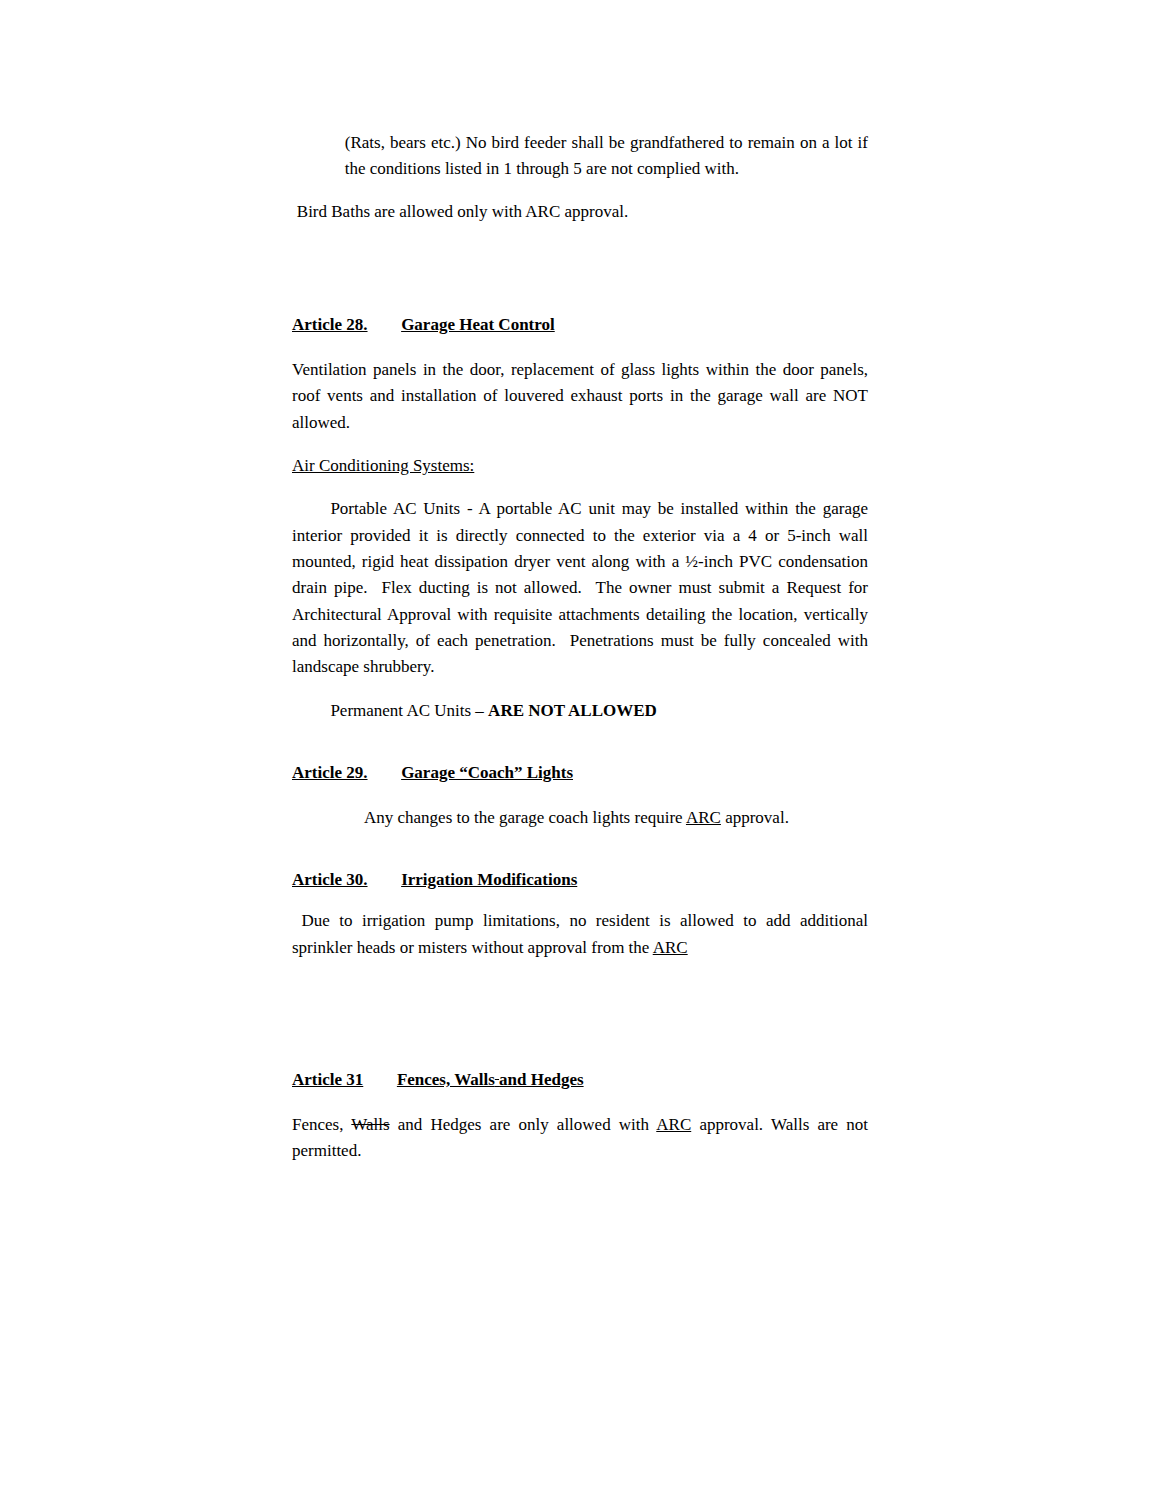(Rats, bears etc.) No bird feeder shall be grandfathered to remain on a lot if the conditions listed in 1 through 5 are not complied with.
Bird Baths are allowed only with ARC approval.
Article 28. Garage Heat Control
Ventilation panels in the door, replacement of glass lights within the door panels, roof vents and installation of louvered exhaust ports in the garage wall are NOT allowed.
Air Conditioning Systems:
Portable AC Units - A portable AC unit may be installed within the garage interior provided it is directly connected to the exterior via a 4 or 5-inch wall mounted, rigid heat dissipation dryer vent along with a ½-inch PVC condensation drain pipe. Flex ducting is not allowed. The owner must submit a Request for Architectural Approval with requisite attachments detailing the location, vertically and horizontally, of each penetration. Penetrations must be fully concealed with landscape shrubbery.
Permanent AC Units – ARE NOT ALLOWED
Article 29. Garage “Coach” Lights
Any changes to the garage coach lights require ARC approval.
Article 30. Irrigation Modifications
Due to irrigation pump limitations, no resident is allowed to add additional sprinkler heads or misters without approval from the ARC
Article 31 Fences, Walls and Hedges
Fences, Walls and Hedges are only allowed with ARC approval. Walls are not permitted.